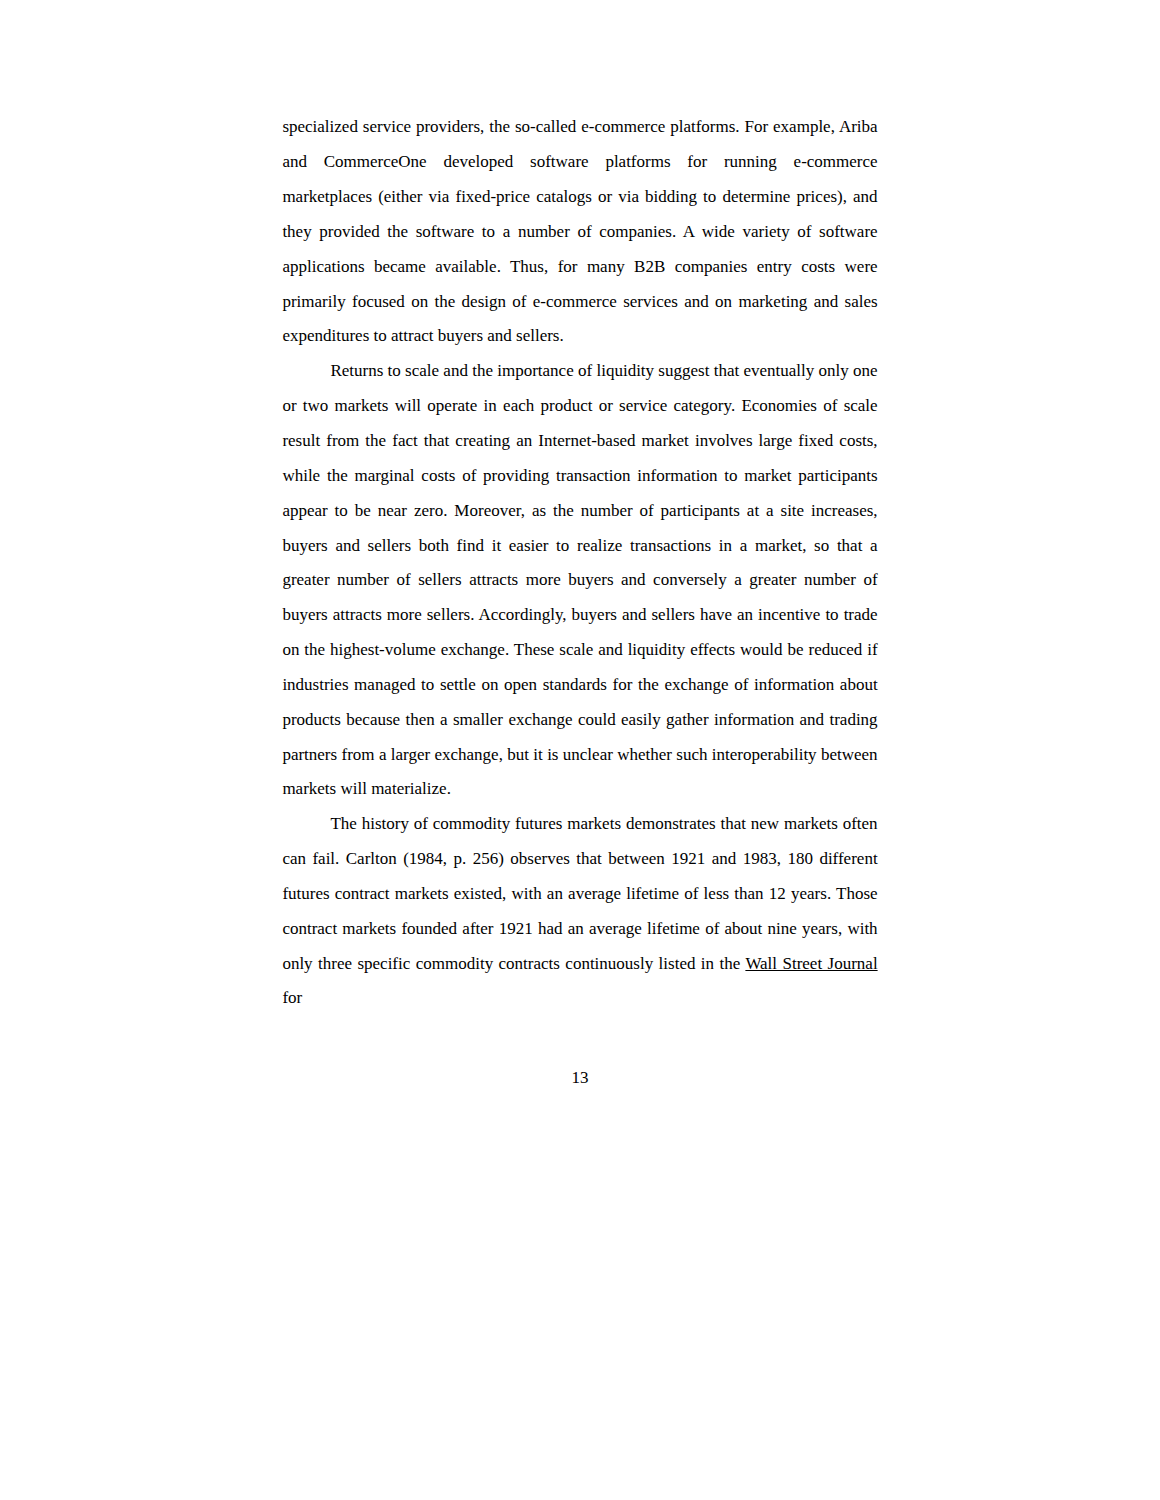specialized service providers, the so-called e-commerce platforms. For example, Ariba and CommerceOne developed software platforms for running e-commerce marketplaces (either via fixed-price catalogs or via bidding to determine prices), and they provided the software to a number of companies. A wide variety of software applications became available. Thus, for many B2B companies entry costs were primarily focused on the design of e-commerce services and on marketing and sales expenditures to attract buyers and sellers.
Returns to scale and the importance of liquidity suggest that eventually only one or two markets will operate in each product or service category. Economies of scale result from the fact that creating an Internet-based market involves large fixed costs, while the marginal costs of providing transaction information to market participants appear to be near zero. Moreover, as the number of participants at a site increases, buyers and sellers both find it easier to realize transactions in a market, so that a greater number of sellers attracts more buyers and conversely a greater number of buyers attracts more sellers. Accordingly, buyers and sellers have an incentive to trade on the highest-volume exchange. These scale and liquidity effects would be reduced if industries managed to settle on open standards for the exchange of information about products because then a smaller exchange could easily gather information and trading partners from a larger exchange, but it is unclear whether such interoperability between markets will materialize.
The history of commodity futures markets demonstrates that new markets often can fail. Carlton (1984, p. 256) observes that between 1921 and 1983, 180 different futures contract markets existed, with an average lifetime of less than 12 years. Those contract markets founded after 1921 had an average lifetime of about nine years, with only three specific commodity contracts continuously listed in the Wall Street Journal for
13